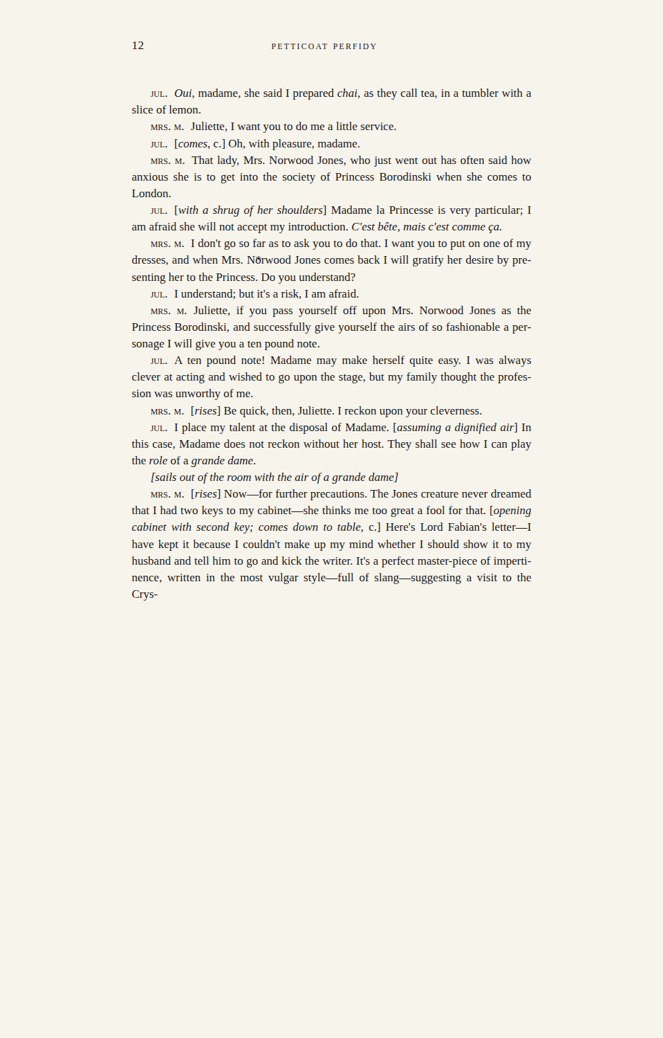12 Petticoat Perfidy
Jul. Oui, madame, she said I prepared chai, as they call tea, in a tumbler with a slice of lemon.
Mrs. M. Juliette, I want you to do me a little service.
Jul. [comes, c.] Oh, with pleasure, madame.
Mrs. M. That lady, Mrs. Norwood Jones, who just went out has often said how anxious she is to get into the society of Princess Borodinski when she comes to London.
Jul. [with a shrug of her shoulders] Madame la Princesse is very particular; I am afraid she will not accept my introduction. C'est bête, mais c'est comme ça.
Mrs. M. I don't go so far as to ask you to do that. I want you to put on one of my dresses, and when Mrs. Norwood Jones comes back I will gratify her desire by presenting her to the Princess. Do you understand?
Jul. I understand; but it's a risk, I am afraid.
Mrs. M. Juliette, if you pass yourself off upon Mrs. Norwood Jones as the Princess Borodinski, and successfully give yourself the airs of so fashionable a personage I will give you a ten pound note.
Jul. A ten pound note! Madame may make herself quite easy. I was always clever at acting and wished to go upon the stage, but my family thought the profession was unworthy of me.
Mrs. M. [rises] Be quick, then, Juliette. I reckon upon your cleverness.
Jul. I place my talent at the disposal of Madame. [assuming a dignified air] In this case, Madame does not reckon without her host. They shall see how I can play the role of a grande dame.
[sails out of the room with the air of a grande dame]
Mrs. M. [rises] Now—for further precautions. The Jones creature never dreamed that I had two keys to my cabinet—she thinks me too great a fool for that. [opening cabinet with second key; comes down to table, c.] Here's Lord Fabian's letter—I have kept it because I couldn't make up my mind whether I should show it to my husband and tell him to go and kick the writer. It's a perfect master-piece of impertinence, written in the most vulgar style—full of slang—suggesting a visit to the Crys-